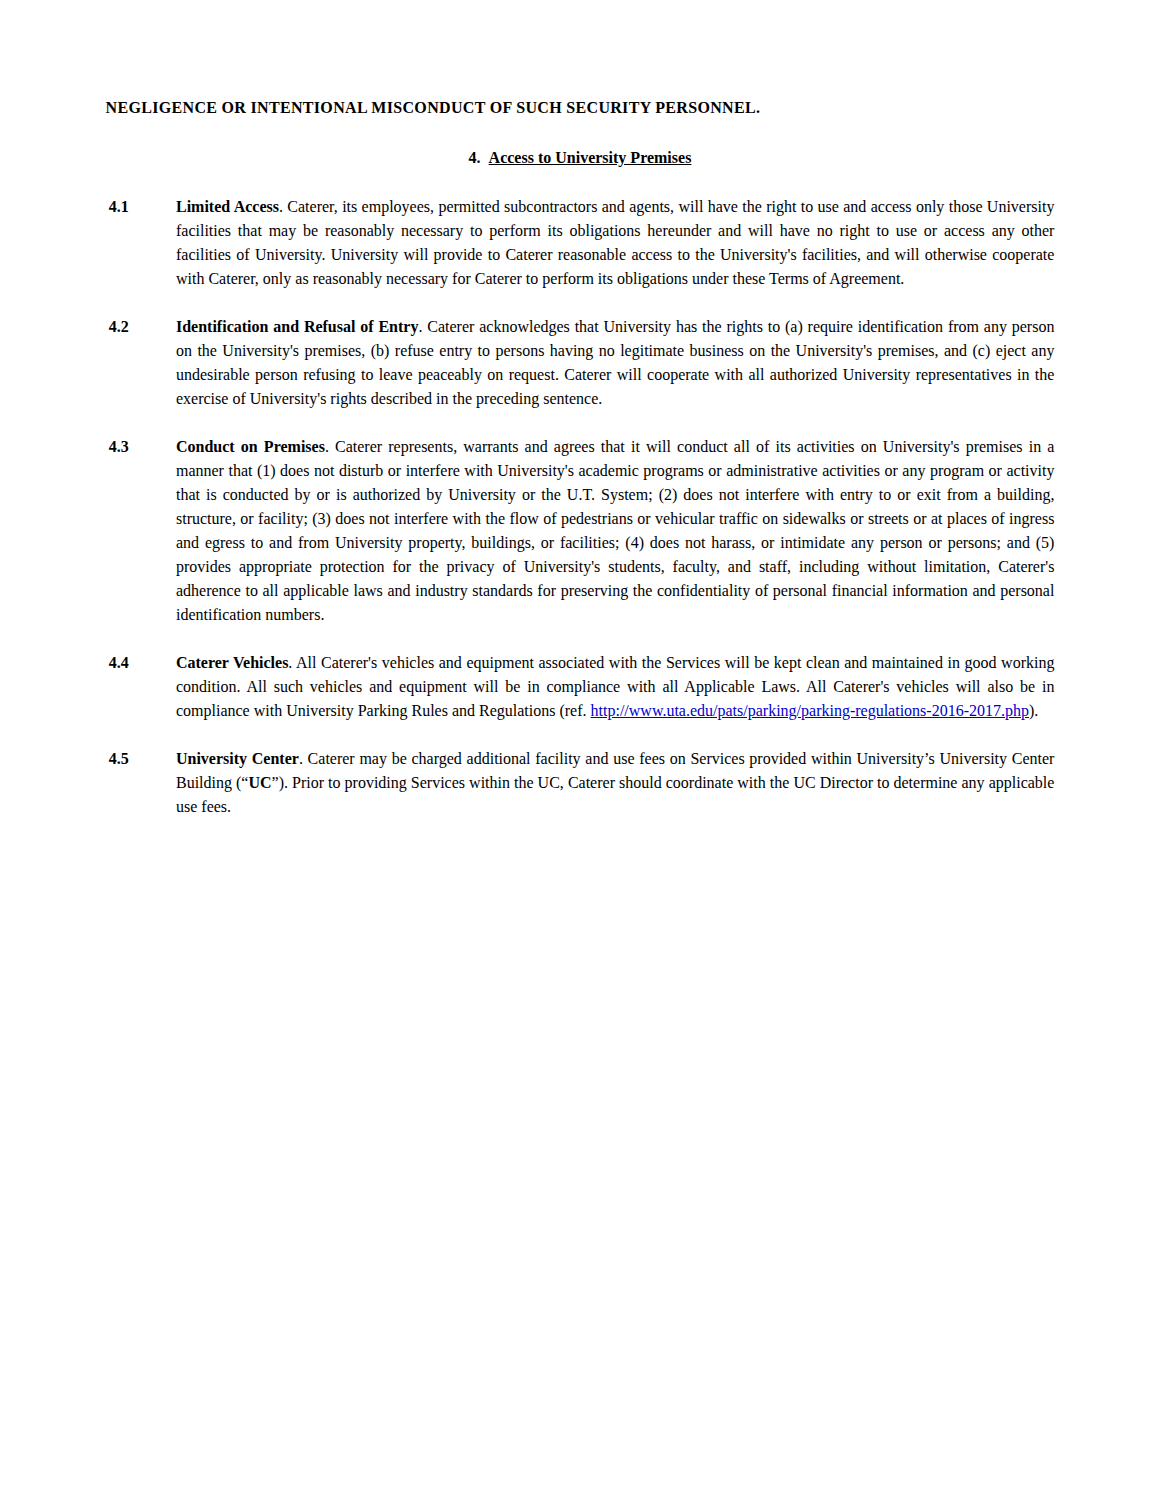Negligence or intentional misconduct of such security personnel.
4. Access to University Premises
4.1
Limited Access. Caterer, its employees, permitted subcontractors and agents, will have the right to use and access only those University facilities that may be reasonably necessary to perform its obligations hereunder and will have no right to use or access any other facilities of University. University will provide to Caterer reasonable access to the University's facilities, and will otherwise cooperate with Caterer, only as reasonably necessary for Caterer to perform its obligations under these Terms of Agreement.
4.2
Identification and Refusal of Entry. Caterer acknowledges that University has the rights to (a) require identification from any person on the University's premises, (b) refuse entry to persons having no legitimate business on the University's premises, and (c) eject any undesirable person refusing to leave peaceably on request. Caterer will cooperate with all authorized University representatives in the exercise of University's rights described in the preceding sentence.
4.3
Conduct on Premises. Caterer represents, warrants and agrees that it will conduct all of its activities on University's premises in a manner that (1) does not disturb or interfere with University's academic programs or administrative activities or any program or activity that is conducted by or is authorized by University or the U.T. System; (2) does not interfere with entry to or exit from a building, structure, or facility; (3) does not interfere with the flow of pedestrians or vehicular traffic on sidewalks or streets or at places of ingress and egress to and from University property, buildings, or facilities; (4) does not harass, or intimidate any person or persons; and (5) provides appropriate protection for the privacy of University's students, faculty, and staff, including without limitation, Caterer's adherence to all applicable laws and industry standards for preserving the confidentiality of personal financial information and personal identification numbers.
4.4
Caterer Vehicles. All Caterer's vehicles and equipment associated with the Services will be kept clean and maintained in good working condition. All such vehicles and equipment will be in compliance with all Applicable Laws. All Caterer's vehicles will also be in compliance with University Parking Rules and Regulations (ref. http://www.uta.edu/pats/parking/parking-regulations-2016-2017.php).
4.5
University Center. Caterer may be charged additional facility and use fees on Services provided within University’s University Center Building (“UC”). Prior to providing Services within the UC, Caterer should coordinate with the UC Director to determine any applicable use fees.